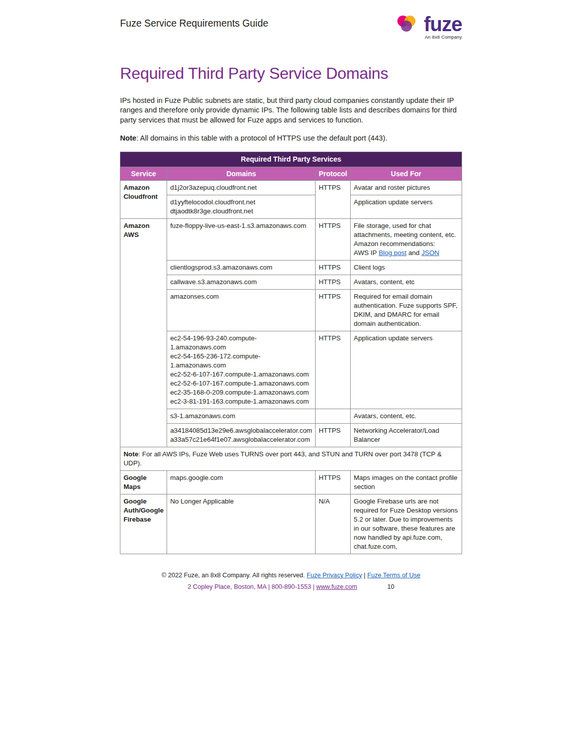Fuze Service Requirements Guide
fuze
An 8x8 Company
Required Third Party Service Domains
IPs hosted in Fuze Public subnets are static, but third party cloud companies constantly update their IP ranges and therefore only provide dynamic IPs. The following table lists and describes domains for third party services that must be allowed for Fuze apps and services to function.
Note: All domains in this table with a protocol of HTTPS use the default port (443).
Required Third Party Services
| Service | Domains | Protocol | Used For |
| --- | --- | --- | --- |
| Amazon Cloudfront | d1j2or3azepuq.cloudfront.net | HTTPS | Avatar and roster pictures |
| d1yyftelocodol.cloudfront.net dtjaodtk8r3ge.cloudfront.net | Application update servers |
| Amazon AWS | fuze-floppy-live-us-east-1.s3.amazonaws.com | HTTPS | File storage, used for chat attachments, meeting content, etc. Amazon recommendations: AWS IP Blog post and JSON |
| clientlogsprod.s3.amazonaws.com | HTTPS | Client logs |
| callwave.s3.amazonaws.com | HTTPS | Avatars, content, etc |
| amazonses.com | HTTPS | Required for email domain authentication. Fuze supports SPF, DKIM, and DMARC for email domain authentication. |
| ec2-54-196-93-240.compute-1.amazonaws.com ec2-54-165-236-172.compute-1.amazonaws.com ec2-52-6-107-167.compute-1.amazonaws.com ec2-52-6-107-167.compute-1.amazonaws.com ec2-35-168-0-209.compute-1.amazonaws.com ec2-3-81-191-163.compute-1.amazonaws.com | HTTPS | Application update servers |
| s3-1.amazonaws.com | | Avatars, content, etc. |
| a34184085d13e29e6.awsglobalaccelerator.com a33a57c21e64f1e07.awsglobalaccelerator.com | HTTPS | Networking Accelerator/Load Balancer |
| Note : For all AWS IPs, Fuze Web uses TURNS over port 443, and STUN and TURN over port 3478 (TCP & UDP). |
| Google Maps | maps.google.com | HTTPS | Maps images on the contact profile section |
| Google Auth/Google Firebase | No Longer Applicable | N/A | Google Firebase urls are not required for Fuze Desktop versions 5.2 or later. Due to improvements in our software, these features are now handled by api.fuze.com, chat.fuze.com, |
© 2022 Fuze, an 8x8 Company. All rights reserved. Fuze Privacy Policy | Fuze Terms of Use
2 Copley Place, Boston, MA | 800-890-1553 | www.fuze.com 10